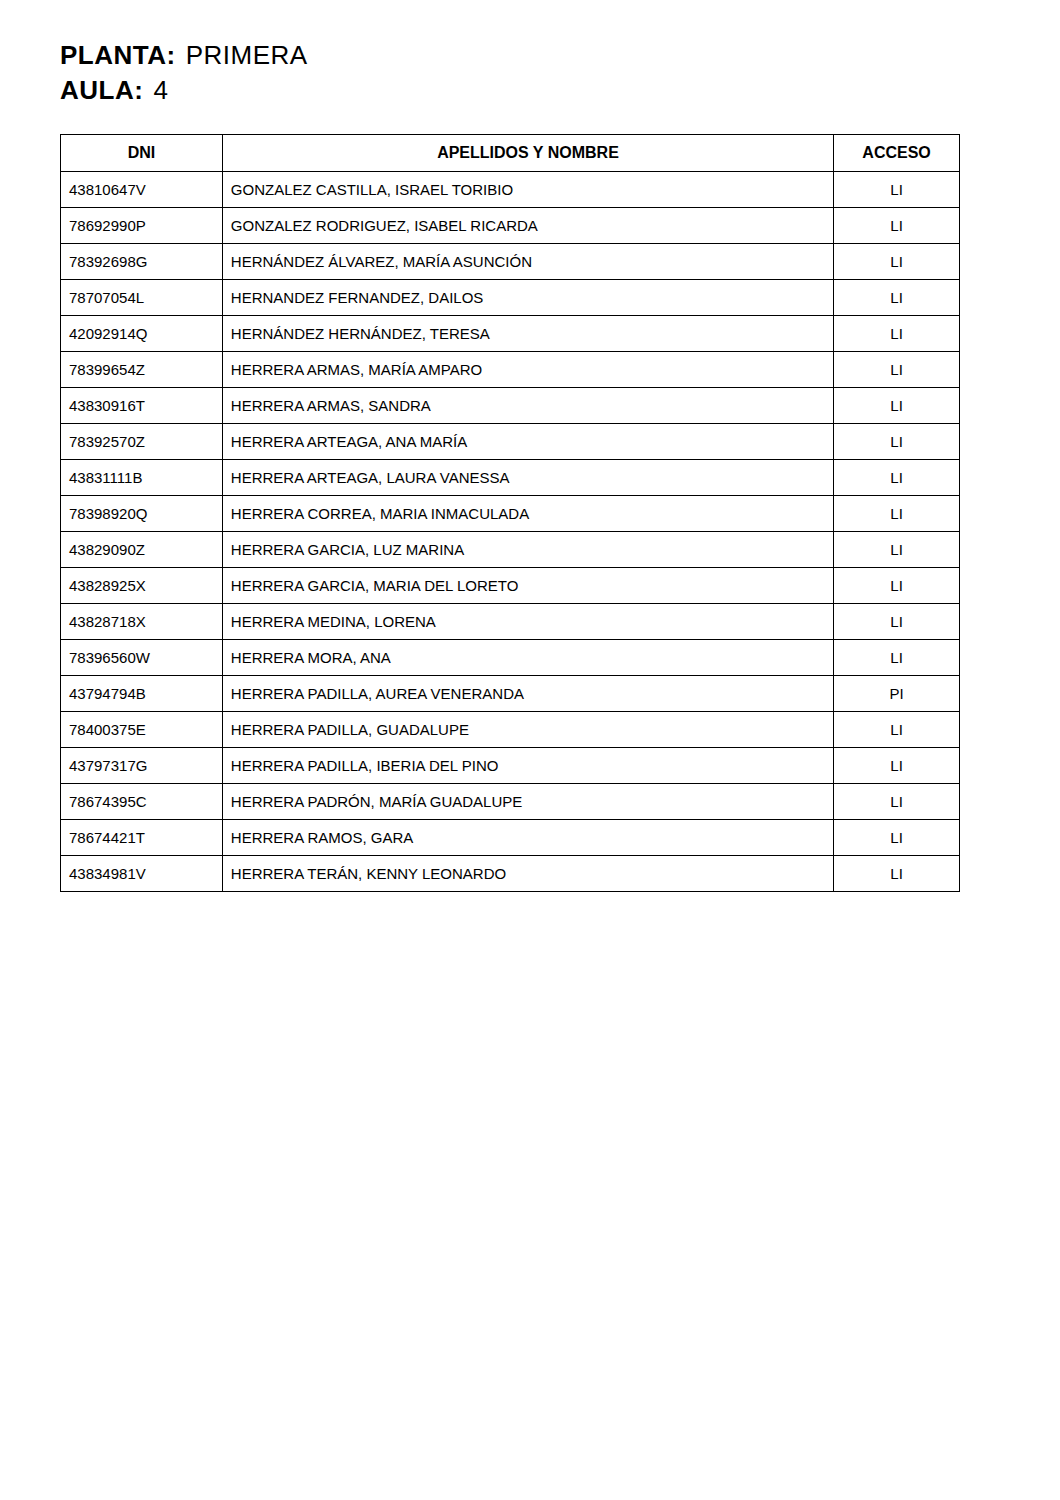PLANTA: PRIMERA
AULA: 4
| DNI | APELLIDOS Y NOMBRE | ACCESO |
| --- | --- | --- |
| 43810647V | GONZALEZ CASTILLA, ISRAEL TORIBIO | LI |
| 78692990P | GONZALEZ RODRIGUEZ, ISABEL RICARDA | LI |
| 78392698G | HERNÁNDEZ ÁLVAREZ, MARÍA ASUNCIÓN | LI |
| 78707054L | HERNANDEZ FERNANDEZ, DAILOS | LI |
| 42092914Q | HERNÁNDEZ HERNÁNDEZ, TERESA | LI |
| 78399654Z | HERRERA ARMAS, MARÍA AMPARO | LI |
| 43830916T | HERRERA ARMAS, SANDRA | LI |
| 78392570Z | HERRERA ARTEAGA, ANA MARÍA | LI |
| 43831111B | HERRERA ARTEAGA, LAURA VANESSA | LI |
| 78398920Q | HERRERA CORREA, MARIA INMACULADA | LI |
| 43829090Z | HERRERA GARCIA, LUZ MARINA | LI |
| 43828925X | HERRERA GARCIA, MARIA DEL LORETO | LI |
| 43828718X | HERRERA MEDINA, LORENA | LI |
| 78396560W | HERRERA MORA, ANA | LI |
| 43794794B | HERRERA PADILLA, AUREA VENERANDA | PI |
| 78400375E | HERRERA PADILLA, GUADALUPE | LI |
| 43797317G | HERRERA PADILLA, IBERIA DEL PINO | LI |
| 78674395C | HERRERA PADRÓN, MARÍA GUADALUPE | LI |
| 78674421T | HERRERA RAMOS, GARA | LI |
| 43834981V | HERRERA TERÁN, KENNY LEONARDO | LI |